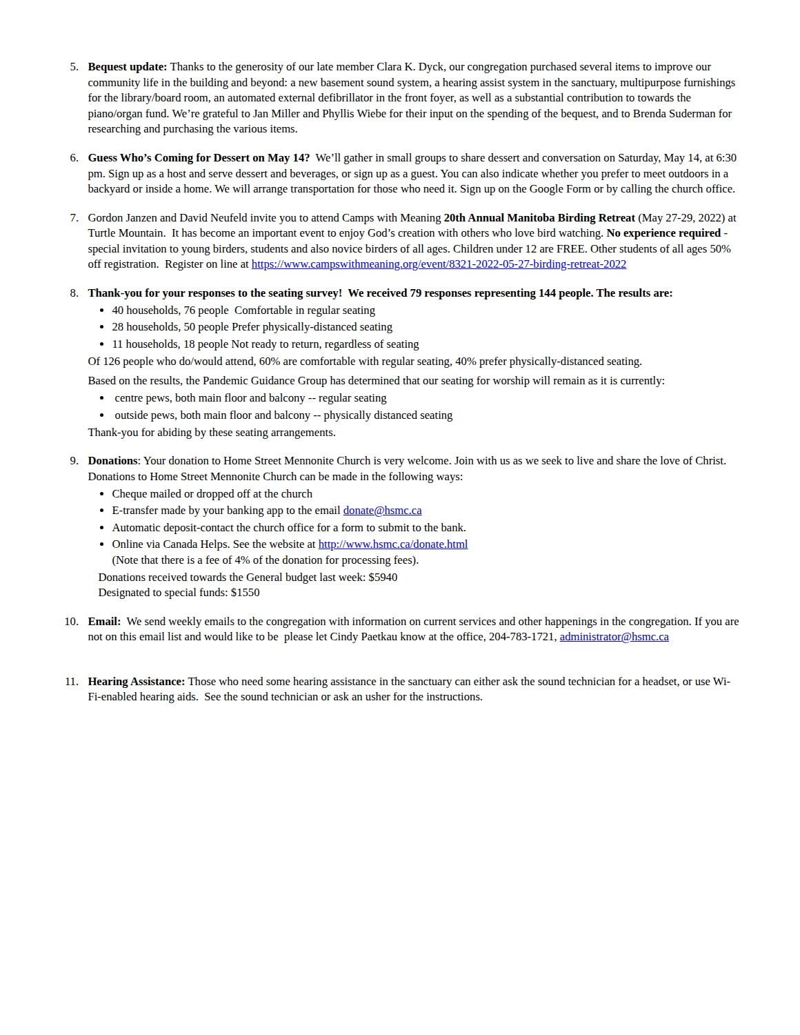Bequest update: Thanks to the generosity of our late member Clara K. Dyck, our congregation purchased several items to improve our community life in the building and beyond: a new basement sound system, a hearing assist system in the sanctuary, multipurpose furnishings for the library/board room, an automated external defibrillator in the front foyer, as well as a substantial contribution to towards the piano/organ fund. We’re grateful to Jan Miller and Phyllis Wiebe for their input on the spending of the bequest, and to Brenda Suderman for researching and purchasing the various items.
Guess Who’s Coming for Dessert on May 14? We’ll gather in small groups to share dessert and conversation on Saturday, May 14, at 6:30 pm. Sign up as a host and serve dessert and beverages, or sign up as a guest. You can also indicate whether you prefer to meet outdoors in a backyard or inside a home. We will arrange transportation for those who need it. Sign up on the Google Form or by calling the church office.
Gordon Janzen and David Neufeld invite you to attend Camps with Meaning 20th Annual Manitoba Birding Retreat (May 27-29, 2022) at Turtle Mountain. It has become an important event to enjoy God’s creation with others who love bird watching. No experience required - special invitation to young birders, students and also novice birders of all ages. Children under 12 are FREE. Other students of all ages 50% off registration. Register on line at https://www.campswithmeaning.org/event/8321-2022-05-27-birding-retreat-2022
Thank-you for your responses to the seating survey! We received 79 responses representing 144 people. The results are:
40 households, 76 people Comfortable in regular seating
28 households, 50 people Prefer physically-distanced seating
11 households, 18 people Not ready to return, regardless of seating
Of 126 people who do/would attend, 60% are comfortable with regular seating, 40% prefer physically-distanced seating.
Based on the results, the Pandemic Guidance Group has determined that our seating for worship will remain as it is currently:
centre pews, both main floor and balcony -- regular seating
outside pews, both main floor and balcony -- physically distanced seating
Thank-you for abiding by these seating arrangements.
Donations: Your donation to Home Street Mennonite Church is very welcome. Join with us as we seek to live and share the love of Christ. Donations to Home Street Mennonite Church can be made in the following ways:
Cheque mailed or dropped off at the church
E-transfer made by your banking app to the email donate@hsmc.ca
Automatic deposit-contact the church office for a form to submit to the bank.
Online via Canada Helps. See the website at http://www.hsmc.ca/donate.html
(Note that there is a fee of 4% of the donation for processing fees).
Donations received towards the General budget last week: $5940
Designated to special funds: $1550
Email: We send weekly emails to the congregation with information on current services and other happenings in the congregation. If you are not on this email list and would like to be please let Cindy Paetkau know at the office, 204-783-1721, administrator@hsmc.ca
Hearing Assistance: Those who need some hearing assistance in the sanctuary can either ask the sound technician for a headset, or use Wi-Fi-enabled hearing aids. See the sound technician or ask an usher for the instructions.